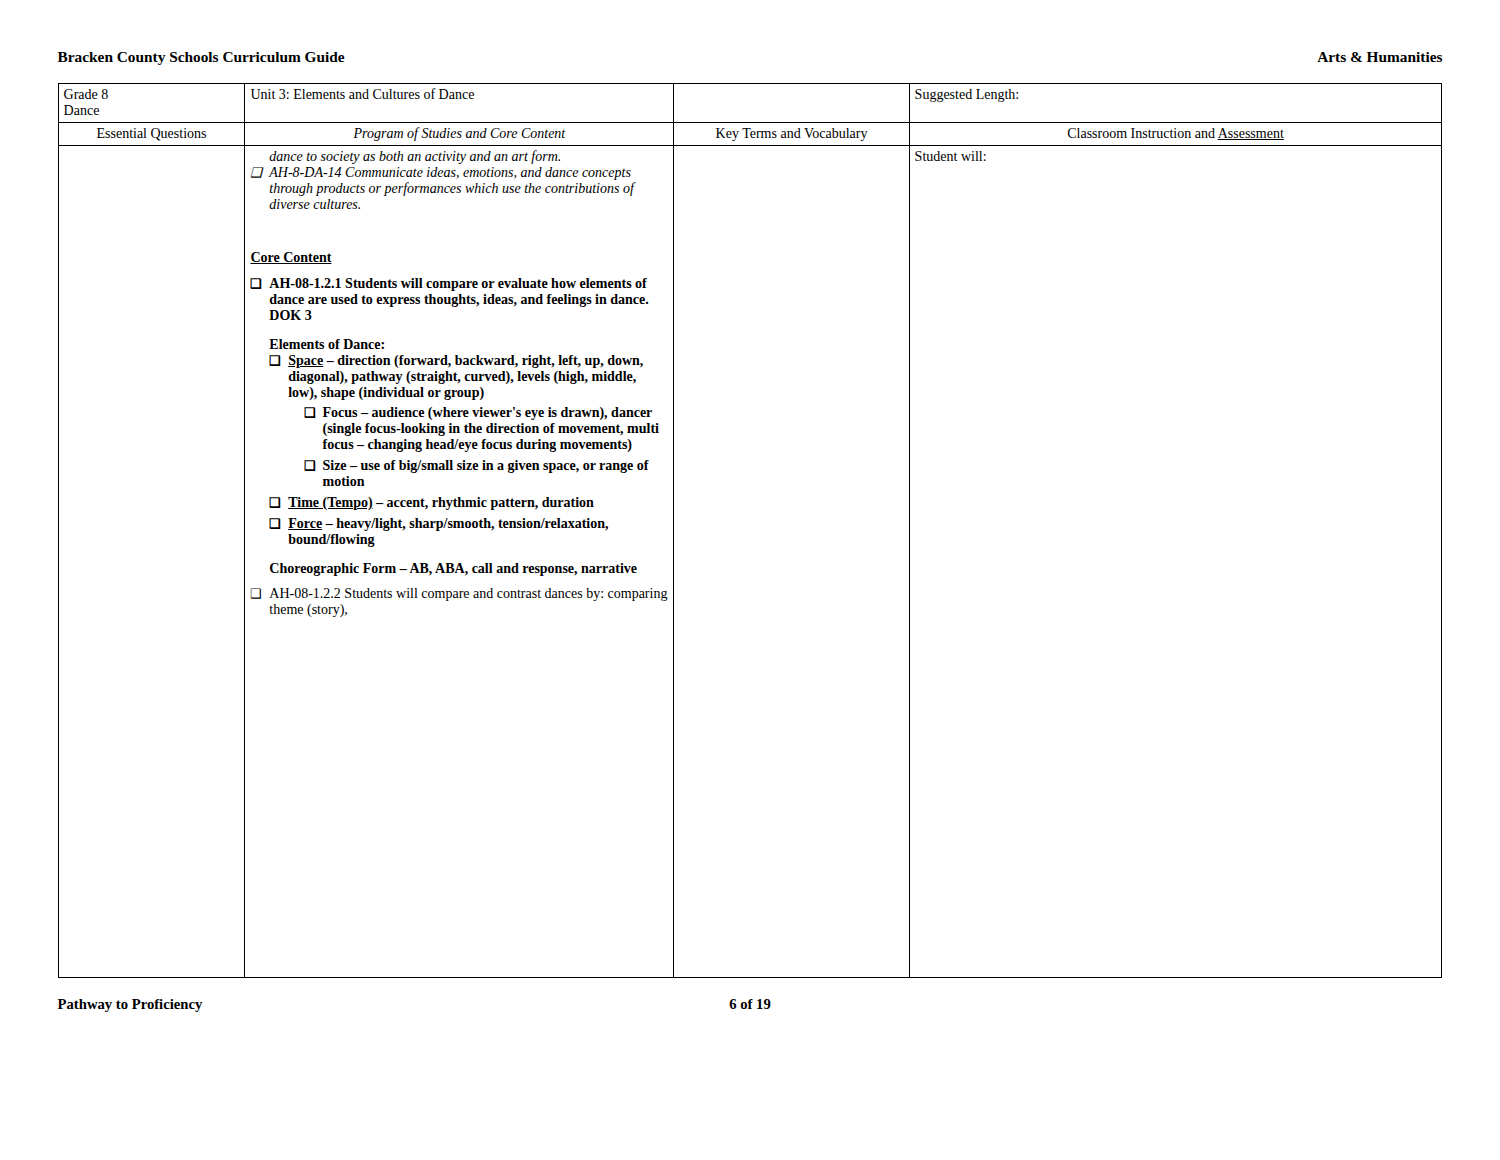Bracken County Schools Curriculum Guide
Arts & Humanities
| Grade 8 Dance | Unit 3: Elements and Cultures of Dance | | Suggested Length: |
| Essential Questions | Program of Studies and Core Content | Key Terms and Vocabulary | Classroom Instruction and Assessment |
| | dance to society as both an activity and an art form. AH-8-DA-14 Communicate ideas, emotions, and dance concepts through products or performances which use the contributions of diverse cultures. Core Content AH-08-1.2.1 Students will compare or evaluate how elements of dance are used to express thoughts, ideas, and feelings in dance. DOK 3 Elements of Dance: Space – direction (forward, backward, right, left, up, down, diagonal), pathway (straight, curved), levels (high, middle, low), shape (individual or group) Focus – audience (where viewer's eye is drawn), dancer (single focus-looking in the direction of movement, multi focus – changing head/eye focus during movements) Size – use of big/small size in a given space, or range of motion Time (Tempo) – accent, rhythmic pattern, duration Force – heavy/light, sharp/smooth, tension/relaxation, bound/flowing Choreographic Form – AB, ABA, call and response, narrative AH-08-1.2.2 Students will compare and contrast dances by: comparing theme (story), | | Student will: |
Pathway to Proficiency
6 of 19
Pathway to Proficiency